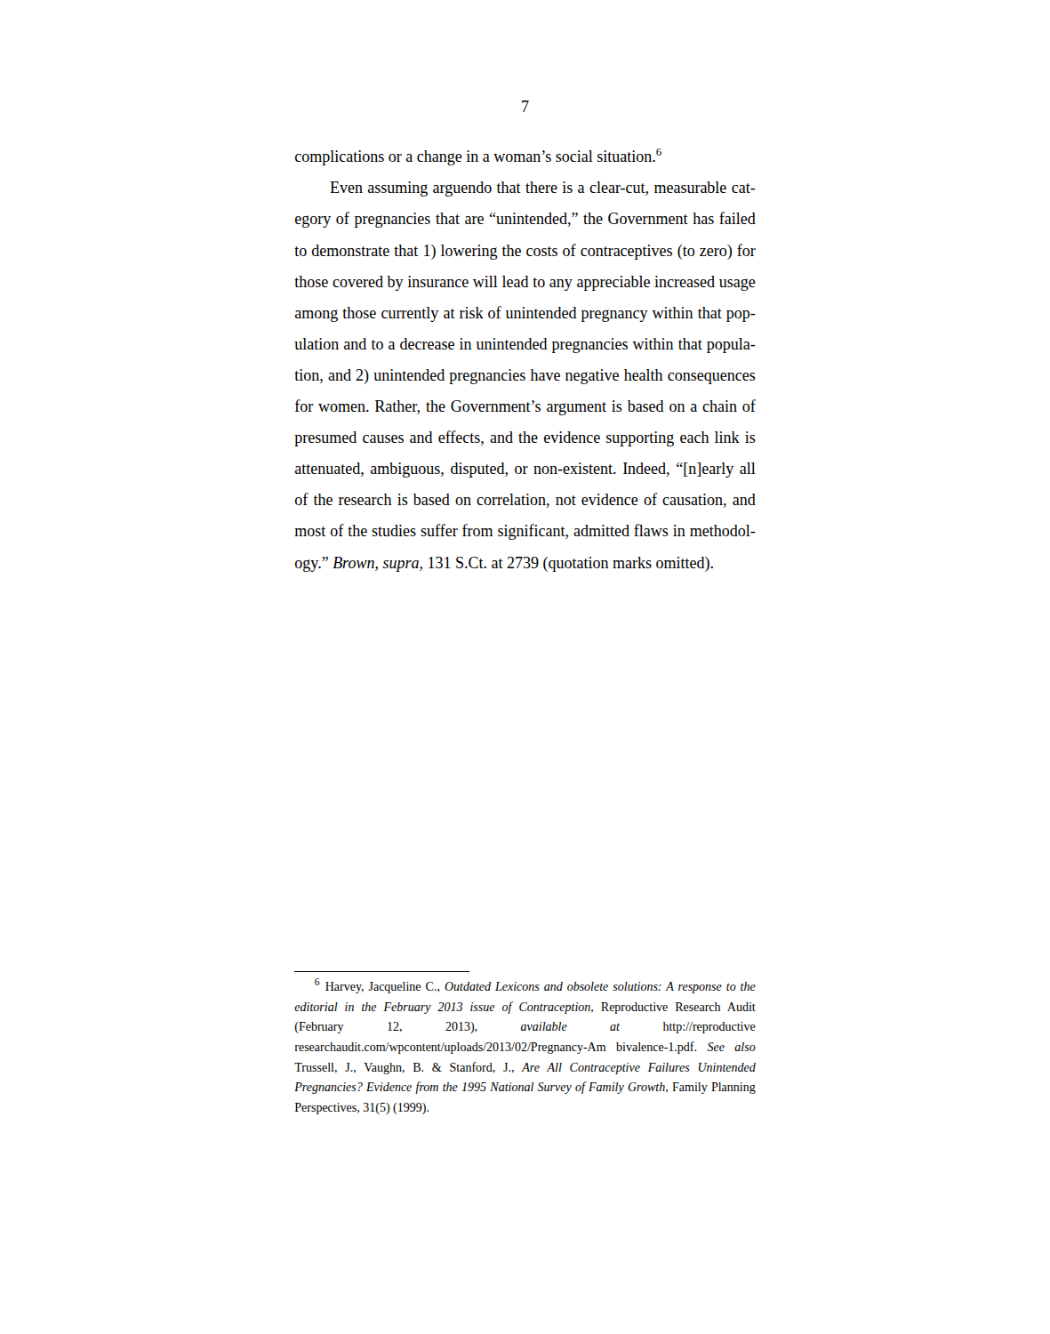7
complications or a change in a woman’s social situation.6
Even assuming arguendo that there is a clear-cut, measurable category of pregnancies that are “unintended,” the Government has failed to demonstrate that 1) lowering the costs of contraceptives (to zero) for those covered by insurance will lead to any appreciable increased usage among those currently at risk of unintended pregnancy within that population and to a decrease in unintended pregnancies within that population, and 2) unintended pregnancies have negative health consequences for women. Rather, the Government’s argument is based on a chain of presumed causes and effects, and the evidence supporting each link is attenuated, ambiguous, disputed, or non-existent. Indeed, “[n]early all of the research is based on correlation, not evidence of causation, and most of the studies suffer from significant, admitted flaws in methodology.” Brown, supra, 131 S.Ct. at 2739 (quotation marks omitted).
6 Harvey, Jacqueline C., Outdated Lexicons and obsolete solutions: A response to the editorial in the February 2013 issue of Contraception, Reproductive Research Audit (February 12, 2013), available at http://reproductive researchaudit.com/wpcontent/uploads/2013/02/Pregnancy-Am bivalence-1.pdf. See also Trussell, J., Vaughn, B. & Stanford, J., Are All Contraceptive Failures Unintended Pregnancies? Evidence from the 1995 National Survey of Family Growth, Family Planning Perspectives, 31(5) (1999).